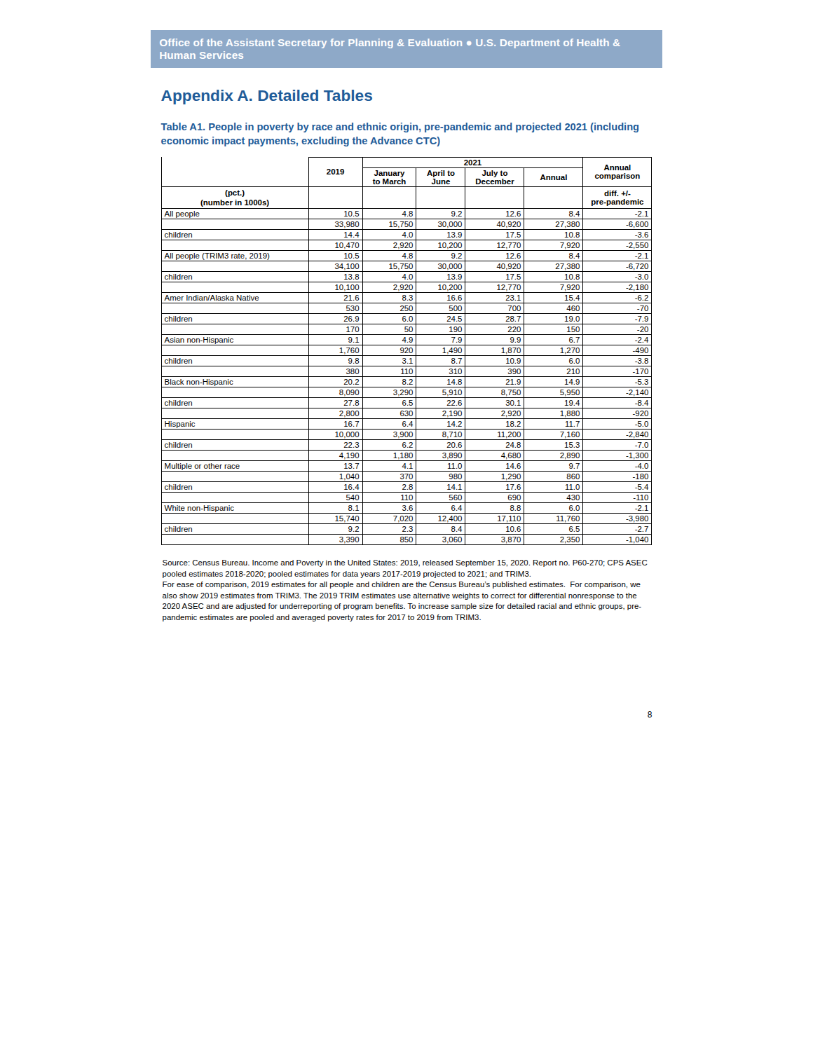Office of the Assistant Secretary for Planning & Evaluation ● U.S. Department of Health & Human Services
Appendix A. Detailed Tables
Table A1. People in poverty by race and ethnic origin, pre-pandemic and projected 2021 (including economic impact payments, excluding the Advance CTC)
| | 2019 | 2021 | Annual comparison |
| --- | --- | --- | --- |
| January to March | April to June | July to December | Annual |
| (pct.) (number in 1000s) | | | | | | diff. +/- pre-pandemic |
| All people | 10.5 | 4.8 | 9.2 | 12.6 | 8.4 | -2.1 |
| | 33,980 | 15,750 | 30,000 | 40,920 | 27,380 | -6,600 |
| children | 14.4 | 4.0 | 13.9 | 17.5 | 10.8 | -3.6 |
| | 10,470 | 2,920 | 10,200 | 12,770 | 7,920 | -2,550 |
| All people (TRIM3 rate, 2019) | 10.5 | 4.8 | 9.2 | 12.6 | 8.4 | -2.1 |
| | 34,100 | 15,750 | 30,000 | 40,920 | 27,380 | -6,720 |
| children | 13.8 | 4.0 | 13.9 | 17.5 | 10.8 | -3.0 |
| | 10,100 | 2,920 | 10,200 | 12,770 | 7,920 | -2,180 |
| Amer Indian/Alaska Native | 21.6 | 8.3 | 16.6 | 23.1 | 15.4 | -6.2 |
| | 530 | 250 | 500 | 700 | 460 | -70 |
| children | 26.9 | 6.0 | 24.5 | 28.7 | 19.0 | -7.9 |
| | 170 | 50 | 190 | 220 | 150 | -20 |
| Asian non-Hispanic | 9.1 | 4.9 | 7.9 | 9.9 | 6.7 | -2.4 |
| | 1,760 | 920 | 1,490 | 1,870 | 1,270 | -490 |
| children | 9.8 | 3.1 | 8.7 | 10.9 | 6.0 | -3.8 |
| | 380 | 110 | 310 | 390 | 210 | -170 |
| Black non-Hispanic | 20.2 | 8.2 | 14.8 | 21.9 | 14.9 | -5.3 |
| | 8,090 | 3,290 | 5,910 | 8,750 | 5,950 | -2,140 |
| children | 27.8 | 6.5 | 22.6 | 30.1 | 19.4 | -8.4 |
| | 2,800 | 630 | 2,190 | 2,920 | 1,880 | -920 |
| Hispanic | 16.7 | 6.4 | 14.2 | 18.2 | 11.7 | -5.0 |
| | 10,000 | 3,900 | 8,710 | 11,200 | 7,160 | -2,840 |
| children | 22.3 | 6.2 | 20.6 | 24.8 | 15.3 | -7.0 |
| | 4,190 | 1,180 | 3,890 | 4,680 | 2,890 | -1,300 |
| Multiple or other race | 13.7 | 4.1 | 11.0 | 14.6 | 9.7 | -4.0 |
| | 1,040 | 370 | 980 | 1,290 | 860 | -180 |
| children | 16.4 | 2.8 | 14.1 | 17.6 | 11.0 | -5.4 |
| | 540 | 110 | 560 | 690 | 430 | -110 |
| White non-Hispanic | 8.1 | 3.6 | 6.4 | 8.8 | 6.0 | -2.1 |
| | 15,740 | 7,020 | 12,400 | 17,110 | 11,760 | -3,980 |
| children | 9.2 | 2.3 | 8.4 | 10.6 | 6.5 | -2.7 |
| | 3,390 | 850 | 3,060 | 3,870 | 2,350 | -1,040 |
Source: Census Bureau. Income and Poverty in the United States: 2019, released September 15, 2020. Report no. P60-270; CPS ASEC pooled estimates 2018-2020; pooled estimates for data years 2017-2019 projected to 2021; and TRIM3.
For ease of comparison, 2019 estimates for all people and children are the Census Bureau’s published estimates. For comparison, we also show 2019 estimates from TRIM3. The 2019 TRIM estimates use alternative weights to correct for differential nonresponse to the 2020 ASEC and are adjusted for underreporting of program benefits. To increase sample size for detailed racial and ethnic groups, pre-pandemic estimates are pooled and averaged poverty rates for 2017 to 2019 from TRIM3.
8